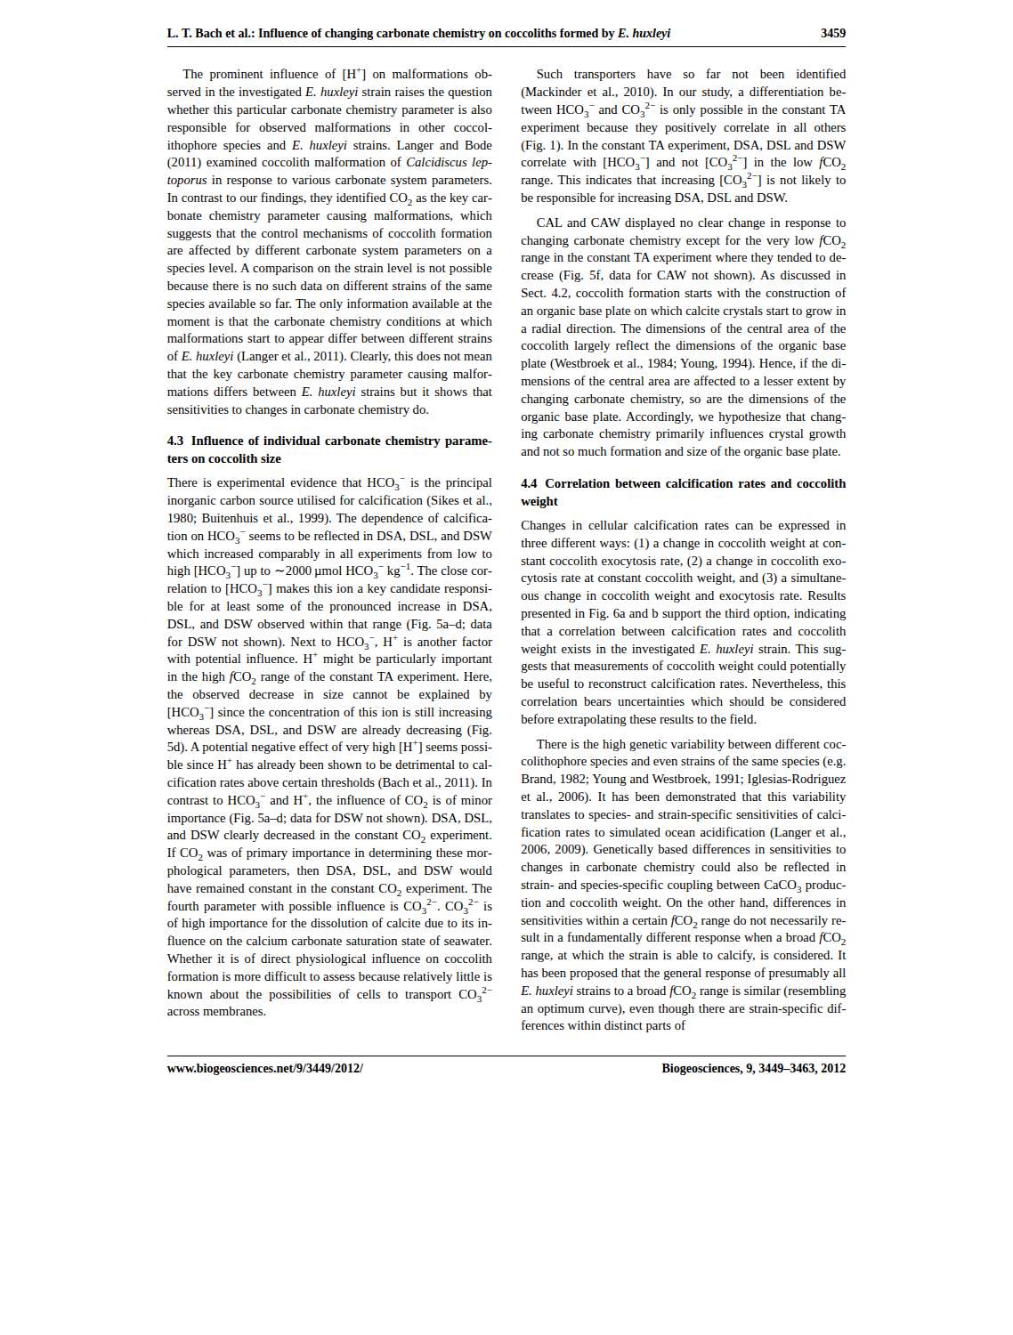L. T. Bach et al.: Influence of changing carbonate chemistry on coccoliths formed by E. huxleyi
3459
The prominent influence of [H+] on malformations observed in the investigated E. huxleyi strain raises the question whether this particular carbonate chemistry parameter is also responsible for observed malformations in other coccolithophore species and E. huxleyi strains. Langer and Bode (2011) examined coccolith malformation of Calcidiscus leptoporus in response to various carbonate system parameters. In contrast to our findings, they identified CO2 as the key carbonate chemistry parameter causing malformations, which suggests that the control mechanisms of coccolith formation are affected by different carbonate system parameters on a species level. A comparison on the strain level is not possible because there is no such data on different strains of the same species available so far. The only information available at the moment is that the carbonate chemistry conditions at which malformations start to appear differ between different strains of E. huxleyi (Langer et al., 2011). Clearly, this does not mean that the key carbonate chemistry parameter causing malformations differs between E. huxleyi strains but it shows that sensitivities to changes in carbonate chemistry do.
4.3 Influence of individual carbonate chemistry parameters on coccolith size
There is experimental evidence that HCO3− is the principal inorganic carbon source utilised for calcification (Sikes et al., 1980; Buitenhuis et al., 1999). The dependence of calcification on HCO3− seems to be reflected in DSA, DSL, and DSW which increased comparably in all experiments from low to high [HCO3−] up to ∼2000 µmol HCO3− kg−1. The close correlation to [HCO3−] makes this ion a key candidate responsible for at least some of the pronounced increase in DSA, DSL, and DSW observed within that range (Fig. 5a–d; data for DSW not shown). Next to HCO3−, H+ is another factor with potential influence. H+ might be particularly important in the high f CO2 range of the constant TA experiment. Here, the observed decrease in size cannot be explained by [HCO3−] since the concentration of this ion is still increasing whereas DSA, DSL, and DSW are already decreasing (Fig. 5d). A potential negative effect of very high [H+] seems possible since H+ has already been shown to be detrimental to calcification rates above certain thresholds (Bach et al., 2011). In contrast to HCO3− and H+, the influence of CO2 is of minor importance (Fig. 5a–d; data for DSW not shown). DSA, DSL, and DSW clearly decreased in the constant CO2 experiment. If CO2 was of primary importance in determining these morphological parameters, then DSA, DSL, and DSW would have remained constant in the constant CO2 experiment. The fourth parameter with possible influence is CO32−. CO32− is of high importance for the dissolution of calcite due to its influence on the calcium carbonate saturation state of seawater. Whether it is of direct physiological influence on coccolith formation is more difficult to assess because relatively little is known about the possibilities of cells to transport CO32− across membranes.
Such transporters have so far not been identified (Mackinder et al., 2010). In our study, a differentiation between HCO3− and CO32− is only possible in the constant TA experiment because they positively correlate in all others (Fig. 1). In the constant TA experiment, DSA, DSL and DSW correlate with [HCO3−] and not [CO32−] in the low f CO2 range. This indicates that increasing [CO32−] is not likely to be responsible for increasing DSA, DSL and DSW.
CAL and CAW displayed no clear change in response to changing carbonate chemistry except for the very low f CO2 range in the constant TA experiment where they tended to decrease (Fig. 5f, data for CAW not shown). As discussed in Sect. 4.2, coccolith formation starts with the construction of an organic base plate on which calcite crystals start to grow in a radial direction. The dimensions of the central area of the coccolith largely reflect the dimensions of the organic base plate (Westbroek et al., 1984; Young, 1994). Hence, if the dimensions of the central area are affected to a lesser extent by changing carbonate chemistry, so are the dimensions of the organic base plate. Accordingly, we hypothesize that changing carbonate chemistry primarily influences crystal growth and not so much formation and size of the organic base plate.
4.4 Correlation between calcification rates and coccolith weight
Changes in cellular calcification rates can be expressed in three different ways: (1) a change in coccolith weight at constant coccolith exocytosis rate, (2) a change in coccolith exocytosis rate at constant coccolith weight, and (3) a simultaneous change in coccolith weight and exocytosis rate. Results presented in Fig. 6a and b support the third option, indicating that a correlation between calcification rates and coccolith weight exists in the investigated E. huxleyi strain. This suggests that measurements of coccolith weight could potentially be useful to reconstruct calcification rates. Nevertheless, this correlation bears uncertainties which should be considered before extrapolating these results to the field.
There is the high genetic variability between different coccolithophore species and even strains of the same species (e.g. Brand, 1982; Young and Westbroek, 1991; Iglesias-Rodriguez et al., 2006). It has been demonstrated that this variability translates to species- and strain-specific sensitivities of calcification rates to simulated ocean acidification (Langer et al., 2006, 2009). Genetically based differences in sensitivities to changes in carbonate chemistry could also be reflected in strain- and species-specific coupling between CaCO3 production and coccolith weight. On the other hand, differences in sensitivities within a certain f CO2 range do not necessarily result in a fundamentally different response when a broad f CO2 range, at which the strain is able to calcify, is considered. It has been proposed that the general response of presumably all E. huxleyi strains to a broad f CO2 range is similar (resembling an optimum curve), even though there are strain-specific differences within distinct parts of
www.biogeosciences.net/9/3449/2012/
Biogeosciences, 9, 3449–3463, 2012